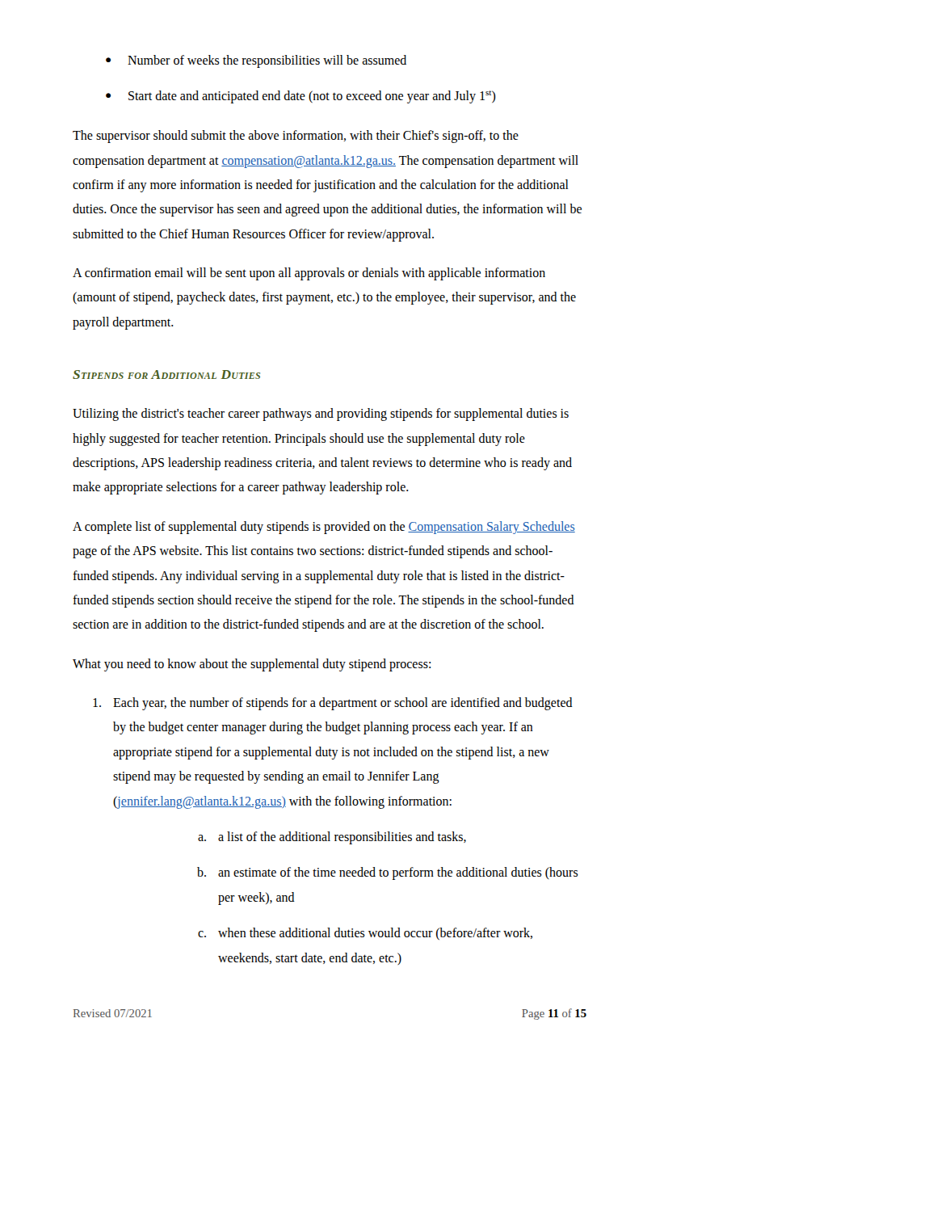Number of weeks the responsibilities will be assumed
Start date and anticipated end date (not to exceed one year and July 1st)
The supervisor should submit the above information, with their Chief's sign-off, to the compensation department at compensation@atlanta.k12.ga.us. The compensation department will confirm if any more information is needed for justification and the calculation for the additional duties. Once the supervisor has seen and agreed upon the additional duties, the information will be submitted to the Chief Human Resources Officer for review/approval.
A confirmation email will be sent upon all approvals or denials with applicable information (amount of stipend, paycheck dates, first payment, etc.) to the employee, their supervisor, and the payroll department.
Stipends for Additional Duties
Utilizing the district's teacher career pathways and providing stipends for supplemental duties is highly suggested for teacher retention. Principals should use the supplemental duty role descriptions, APS leadership readiness criteria, and talent reviews to determine who is ready and make appropriate selections for a career pathway leadership role.
A complete list of supplemental duty stipends is provided on the Compensation Salary Schedules page of the APS website. This list contains two sections: district-funded stipends and school-funded stipends. Any individual serving in a supplemental duty role that is listed in the district-funded stipends section should receive the stipend for the role. The stipends in the school-funded section are in addition to the district-funded stipends and are at the discretion of the school.
What you need to know about the supplemental duty stipend process:
Each year, the number of stipends for a department or school are identified and budgeted by the budget center manager during the budget planning process each year. If an appropriate stipend for a supplemental duty is not included on the stipend list, a new stipend may be requested by sending an email to Jennifer Lang (jennifer.lang@atlanta.k12.ga.us) with the following information:
a list of the additional responsibilities and tasks,
an estimate of the time needed to perform the additional duties (hours per week), and
when these additional duties would occur (before/after work, weekends, start date, end date, etc.)
Revised 07/2021 Page 11 of 15